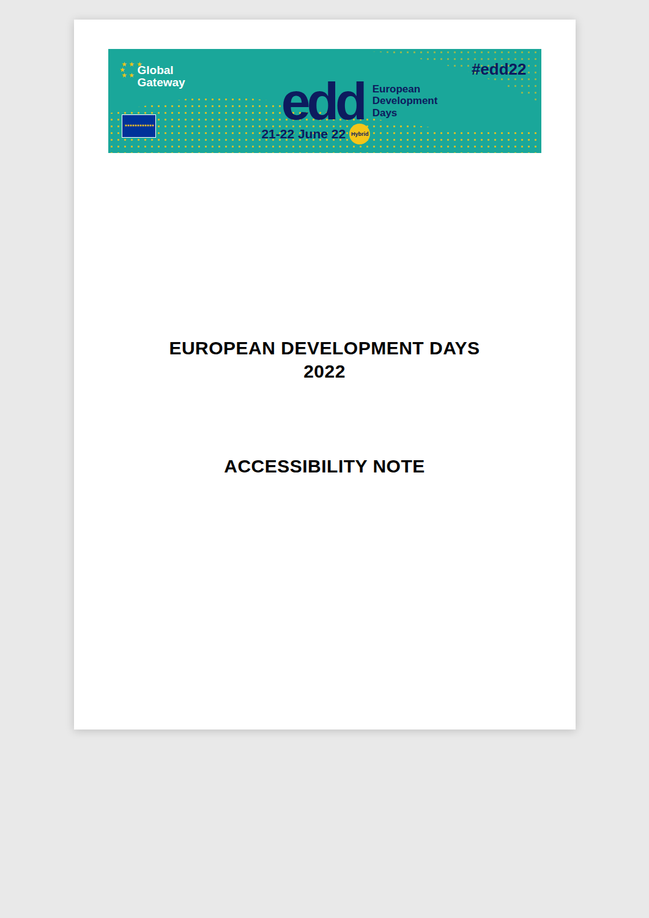★ ★ ★ ★ ★ ★ Global
Gateway
edd
European
Development
Days
21-22 June 22 Hybrid
#edd22
EUROPEAN DEVELOPMENT DAYS
2022
ACCESSIBILITY NOTE